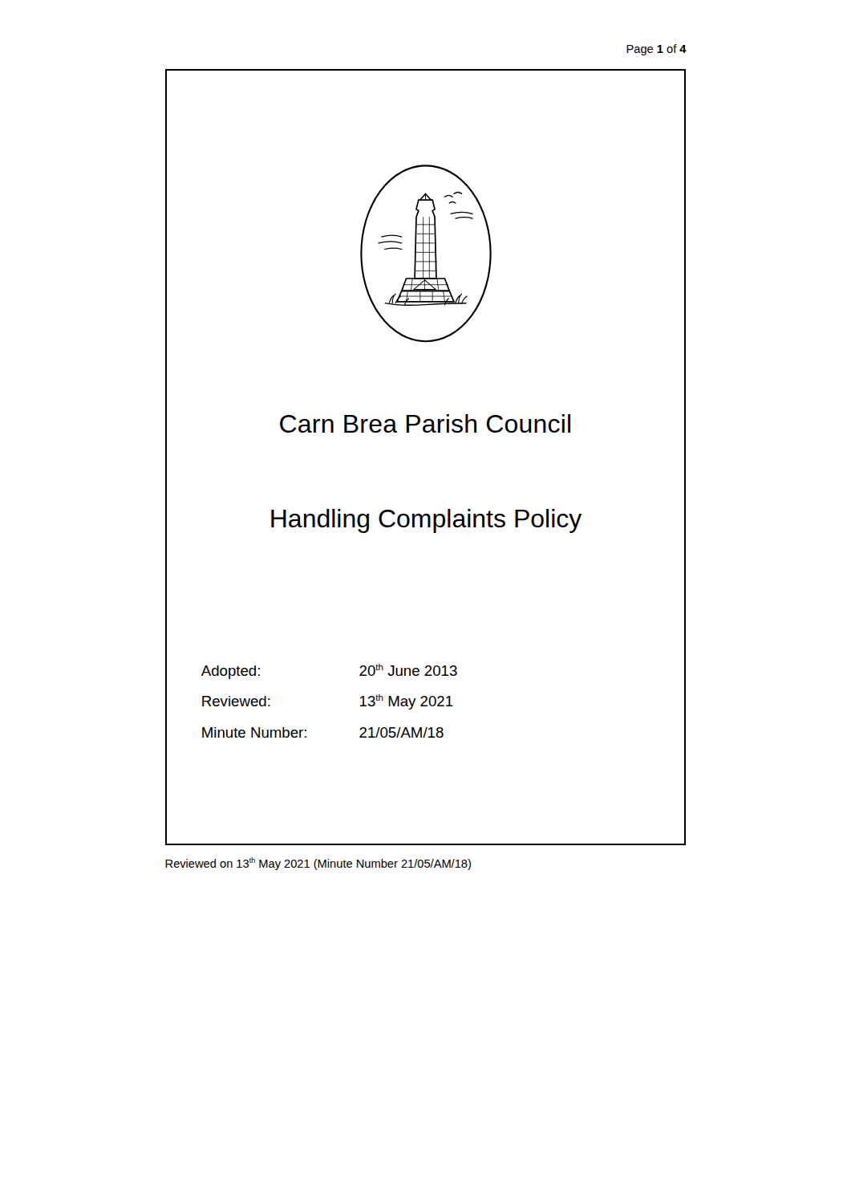Page 1 of 4
Carn Brea Parish Council
Handling Complaints Policy
| Adopted: | 20 th June 2013 |
| Reviewed: | 13 th May 2021 |
| Minute Number: | 21/05/AM/18 |
Reviewed on 13th May 2021 (Minute Number 21/05/AM/18)